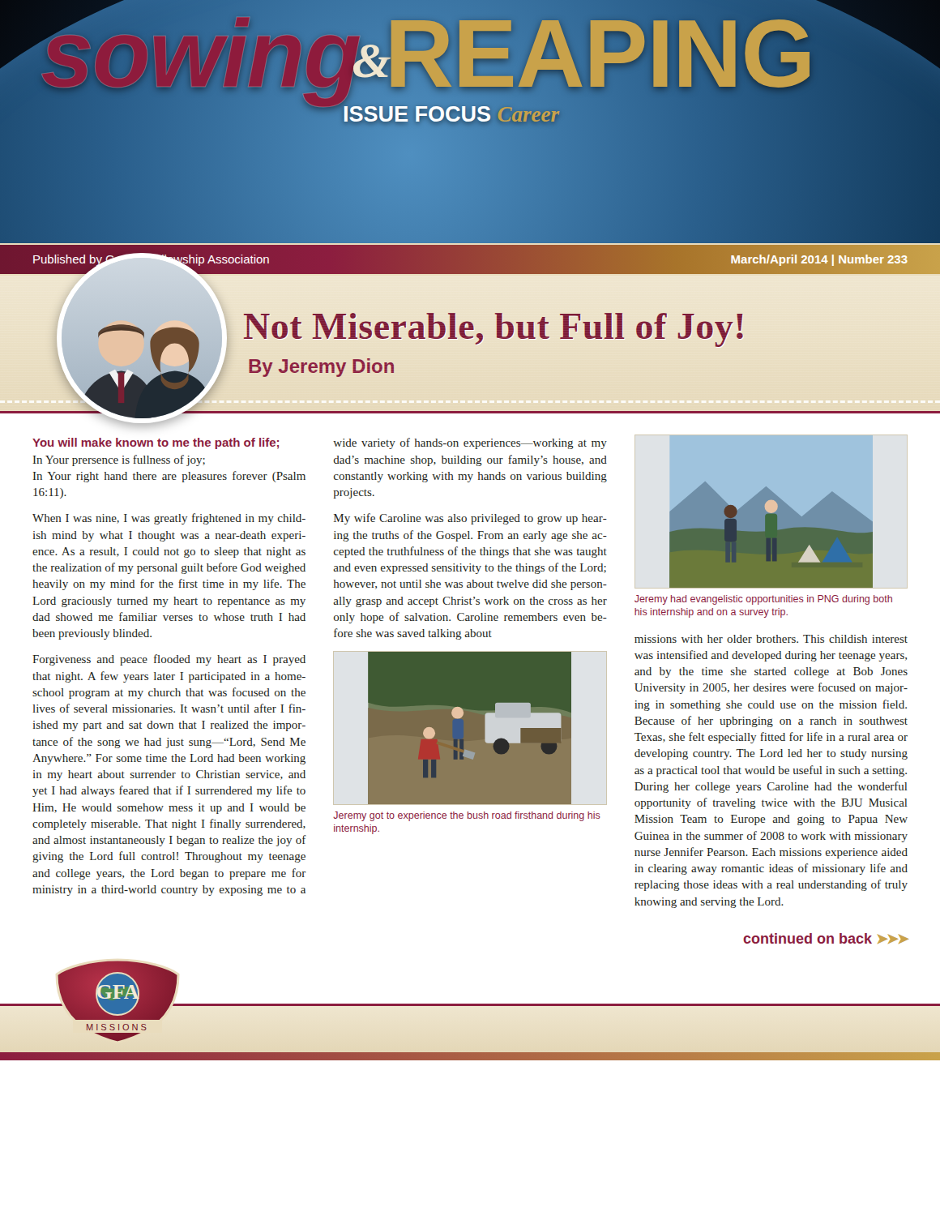sowing&REAPING
ISSUE FOCUS Career
Published by Gospel Fellowship Association
March/April 2014 | Number 233
Not Miserable, but Full of Joy!
By Jeremy Dion
You will make known to me the path of life;
In Your prersence is fullness of joy;
In Your right hand there are pleasures forever (Psalm 16:11).
When I was nine, I was greatly frightened in my childish mind by what I thought was a near-death experience. As a result, I could not go to sleep that night as the realization of my personal guilt before God weighed heavily on my mind for the first time in my life. The Lord graciously turned my heart to repentance as my dad showed me familiar verses to whose truth I had been previously blinded.
Forgiveness and peace flooded my heart as I prayed that night. A few years later I participated in a homeschool program at my church that was focused on the lives of several missionaries. It wasn’t until after I finished my part and sat down that I realized the importance of the song we had just sung—“Lord, Send Me Anywhere.” For some time the Lord had been working in my heart about surrender to Christian service, and yet I had always feared that if I surrendered my life to Him, He would somehow mess it up and I would be completely miserable. That night I finally surrendered, and almost instantaneously I began to realize the joy of giving the Lord full control! Throughout my teenage and college years, the Lord began to prepare me for ministry in a third-world country by exposing me to a wide variety of hands-on experiences—working at my dad’s machine shop, building our family’s house, and constantly working with my hands on various building projects.
My wife Caroline was also privileged to grow up hearing the truths of the Gospel. From an early age she accepted the truthfulness of the things that she was taught and even expressed sensitivity to the things of the Lord; however, not until she was about twelve did she personally grasp and accept Christ’s work on the cross as her only hope of salvation. Caroline remembers even before she was saved talking about
Jeremy got to experience the bush road firsthand during his internship.
Jeremy had evangelistic opportunities in PNG during both his internship and on a survey trip.
missions with her older brothers. This childish interest was intensified and developed during her teenage years, and by the time she started college at Bob Jones University in 2005, her desires were focused on majoring in something she could use on the mission field. Because of her upbringing on a ranch in southwest Texas, she felt especially fitted for life in a rural area or developing country. The Lord led her to study nursing as a practical tool that would be useful in such a setting. During her college years Caroline had the wonderful opportunity of traveling twice with the BJU Musical Mission Team to Europe and going to Papua New Guinea in the summer of 2008 to work with missionary nurse Jennifer Pearson. Each missions experience aided in clearing away romantic ideas of missionary life and replacing those ideas with a real understanding of truly knowing and serving the Lord.
continued on back ➤➤➤
GFA MISSIONS